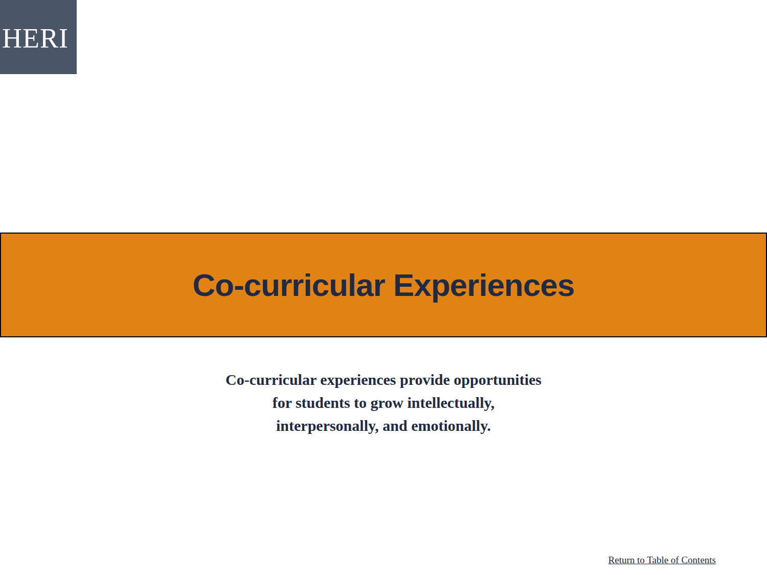HERI
Co-curricular Experiences
Co-curricular experiences provide opportunities
for students to grow intellectually,
interpersonally, and emotionally.
Return to Table of Contents